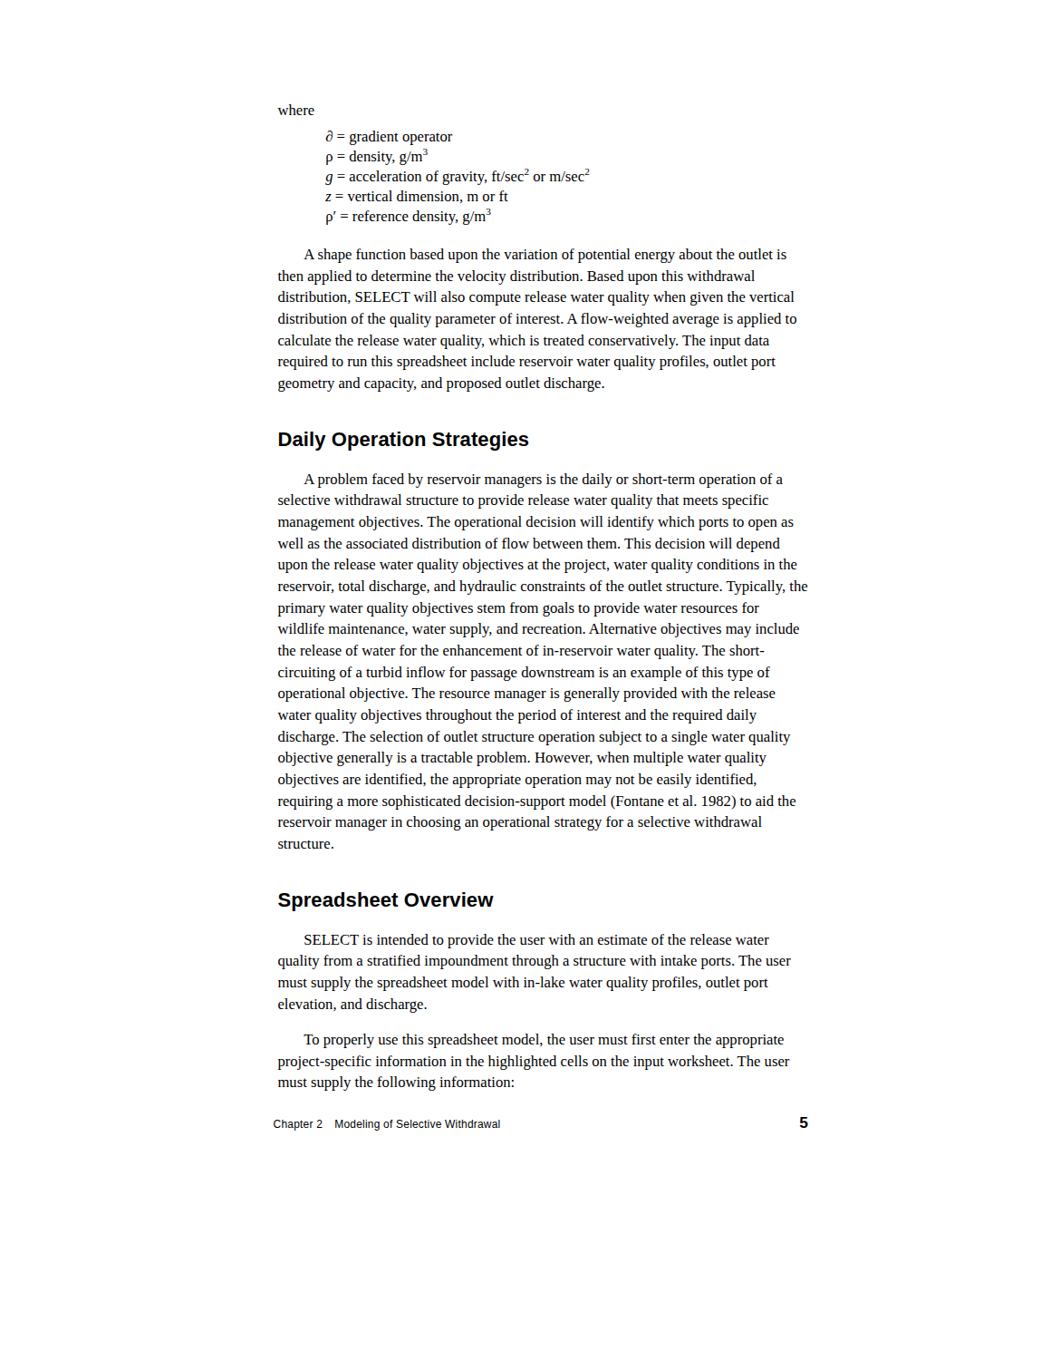where
∂ = gradient operator
ρ = density, g/m3
g = acceleration of gravity, ft/sec2 or m/sec2
z = vertical dimension, m or ft
ρ′ = reference density, g/m3
A shape function based upon the variation of potential energy about the outlet is then applied to determine the velocity distribution. Based upon this withdrawal distribution, SELECT will also compute release water quality when given the vertical distribution of the quality parameter of interest. A flow-weighted average is applied to calculate the release water quality, which is treated conservatively. The input data required to run this spreadsheet include reservoir water quality profiles, outlet port geometry and capacity, and proposed outlet discharge.
Daily Operation Strategies
A problem faced by reservoir managers is the daily or short-term operation of a selective withdrawal structure to provide release water quality that meets specific management objectives. The operational decision will identify which ports to open as well as the associated distribution of flow between them. This decision will depend upon the release water quality objectives at the project, water quality conditions in the reservoir, total discharge, and hydraulic constraints of the outlet structure. Typically, the primary water quality objectives stem from goals to provide water resources for wildlife maintenance, water supply, and recreation. Alternative objectives may include the release of water for the enhancement of in-reservoir water quality. The short-circuiting of a turbid inflow for passage downstream is an example of this type of operational objective. The resource manager is generally provided with the release water quality objectives throughout the period of interest and the required daily discharge. The selection of outlet structure operation subject to a single water quality objective generally is a tractable problem. However, when multiple water quality objectives are identified, the appropriate operation may not be easily identified, requiring a more sophisticated decision-support model (Fontane et al. 1982) to aid the reservoir manager in choosing an operational strategy for a selective withdrawal structure.
Spreadsheet Overview
SELECT is intended to provide the user with an estimate of the release water quality from a stratified impoundment through a structure with intake ports. The user must supply the spreadsheet model with in-lake water quality profiles, outlet port elevation, and discharge.
To properly use this spreadsheet model, the user must first enter the appropriate project-specific information in the highlighted cells on the input worksheet. The user must supply the following information:
Chapter 2 Modeling of Selective Withdrawal 5